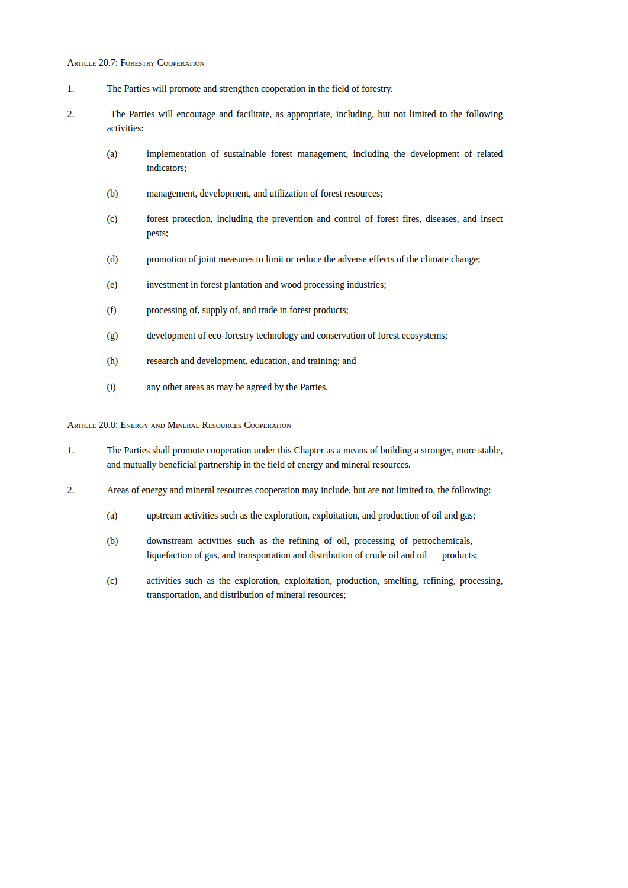Article 20.7: Forestry Cooperation
1. The Parties will promote and strengthen cooperation in the field of forestry.
2. The Parties will encourage and facilitate, as appropriate, including, but not limited to the following activities:
(a) implementation of sustainable forest management, including the development of related indicators;
(b) management, development, and utilization of forest resources;
(c) forest protection, including the prevention and control of forest fires, diseases, and insect pests;
(d) promotion of joint measures to limit or reduce the adverse effects of the climate change;
(e) investment in forest plantation and wood processing industries;
(f) processing of, supply of, and trade in forest products;
(g) development of eco-forestry technology and conservation of forest ecosystems;
(h) research and development, education, and training; and
(i) any other areas as may be agreed by the Parties.
Article 20.8: Energy and Mineral Resources Cooperation
1. The Parties shall promote cooperation under this Chapter as a means of building a stronger, more stable, and mutually beneficial partnership in the field of energy and mineral resources.
2. Areas of energy and mineral resources cooperation may include, but are not limited to, the following:
(a) upstream activities such as the exploration, exploitation, and production of oil and gas;
(b) downstream activities such as the refining of oil, processing of petrochemicals, liquefaction of gas, and transportation and distribution of crude oil and oil products;
(c) activities such as the exploration, exploitation, production, smelting, refining, processing, transportation, and distribution of mineral resources;